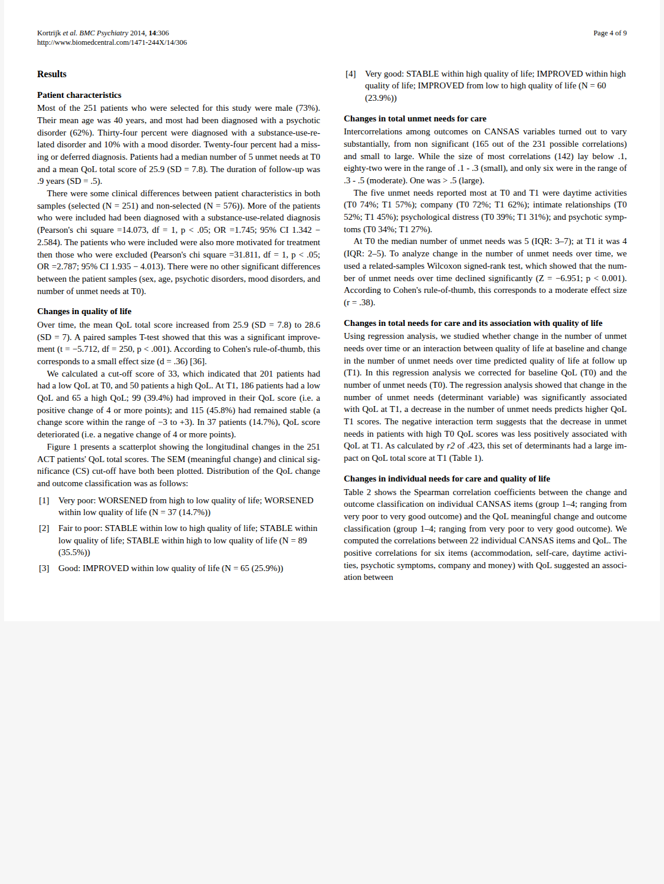Kortrijk et al. BMC Psychiatry 2014, 14:306
http://www.biomedcentral.com/1471-244X/14/306
Page 4 of 9
Results
Patient characteristics
Most of the 251 patients who were selected for this study were male (73%). Their mean age was 40 years, and most had been diagnosed with a psychotic disorder (62%). Thirty-four percent were diagnosed with a substance-use-related disorder and 10% with a mood disorder. Twenty-four percent had a missing or deferred diagnosis. Patients had a median number of 5 unmet needs at T0 and a mean QoL total score of 25.9 (SD = 7.8). The duration of follow-up was .9 years (SD = .5).
There were some clinical differences between patient characteristics in both samples (selected (N = 251) and non-selected (N = 576)). More of the patients who were included had been diagnosed with a substance-use-related diagnosis (Pearson's chi square =14.073, df = 1, p < .05; OR =1.745; 95% CI 1.342 − 2.584). The patients who were included were also more motivated for treatment then those who were excluded (Pearson's chi square =31.811, df = 1, p < .05; OR =2.787; 95% CI 1.935 − 4.013). There were no other significant differences between the patient samples (sex, age, psychotic disorders, mood disorders, and number of unmet needs at T0).
Changes in quality of life
Over time, the mean QoL total score increased from 25.9 (SD = 7.8) to 28.6 (SD = 7). A paired samples T-test showed that this was a significant improvement (t = −5.712, df = 250, p < .001). According to Cohen's rule-of-thumb, this corresponds to a small effect size (d = .36) [36].
We calculated a cut-off score of 33, which indicated that 201 patients had had a low QoL at T0, and 50 patients a high QoL. At T1, 186 patients had a low QoL and 65 a high QoL; 99 (39.4%) had improved in their QoL score (i.e. a positive change of 4 or more points); and 115 (45.8%) had remained stable (a change score within the range of −3 to +3). In 37 patients (14.7%), QoL score deteriorated (i.e. a negative change of 4 or more points).
Figure 1 presents a scatterplot showing the longitudinal changes in the 251 ACT patients' QoL total scores. The SEM (meaningful change) and clinical significance (CS) cut-off have both been plotted. Distribution of the QoL change and outcome classification was as follows:
[1] Very poor: WORSENED from high to low quality of life; WORSENED within low quality of life (N = 37 (14.7%))
[2] Fair to poor: STABLE within low to high quality of life; STABLE within low quality of life; STABLE within high to low quality of life (N = 89 (35.5%))
[3] Good: IMPROVED within low quality of life (N = 65 (25.9%))
[4] Very good: STABLE within high quality of life; IMPROVED within high quality of life; IMPROVED from low to high quality of life (N = 60 (23.9%))
Changes in total unmet needs for care
Intercorrelations among outcomes on CANSAS variables turned out to vary substantially, from non significant (165 out of the 231 possible correlations) and small to large. While the size of most correlations (142) lay below .1, eighty-two were in the range of .1 - .3 (small), and only six were in the range of .3 - .5 (moderate). One was > .5 (large).
The five unmet needs reported most at T0 and T1 were daytime activities (T0 74%; T1 57%); company (T0 72%; T1 62%); intimate relationships (T0 52%; T1 45%); psychological distress (T0 39%; T1 31%); and psychotic symptoms (T0 34%; T1 27%).
At T0 the median number of unmet needs was 5 (IQR: 3–7); at T1 it was 4 (IQR: 2–5). To analyze change in the number of unmet needs over time, we used a related-samples Wilcoxon signed-rank test, which showed that the number of unmet needs over time declined significantly (Z = −6.951; p < 0.001). According to Cohen's rule-of-thumb, this corresponds to a moderate effect size (r = .38).
Changes in total needs for care and its association with quality of life
Using regression analysis, we studied whether change in the number of unmet needs over time or an interaction between quality of life at baseline and change in the number of unmet needs over time predicted quality of life at follow up (T1). In this regression analysis we corrected for baseline QoL (T0) and the number of unmet needs (T0). The regression analysis showed that change in the number of unmet needs (determinant variable) was significantly associated with QoL at T1, a decrease in the number of unmet needs predicts higher QoL T1 scores. The negative interaction term suggests that the decrease in unmet needs in patients with high T0 QoL scores was less positively associated with QoL at T1. As calculated by r2 of .423, this set of determinants had a large impact on QoL total score at T1 (Table 1).
Changes in individual needs for care and quality of life
Table 2 shows the Spearman correlation coefficients between the change and outcome classification on individual CANSAS items (group 1–4; ranging from very poor to very good outcome) and the QoL meaningful change and outcome classification (group 1–4; ranging from very poor to very good outcome). We computed the correlations between 22 individual CANSAS items and QoL. The positive correlations for six items (accommodation, self-care, daytime activities, psychotic symptoms, company and money) with QoL suggested an association between